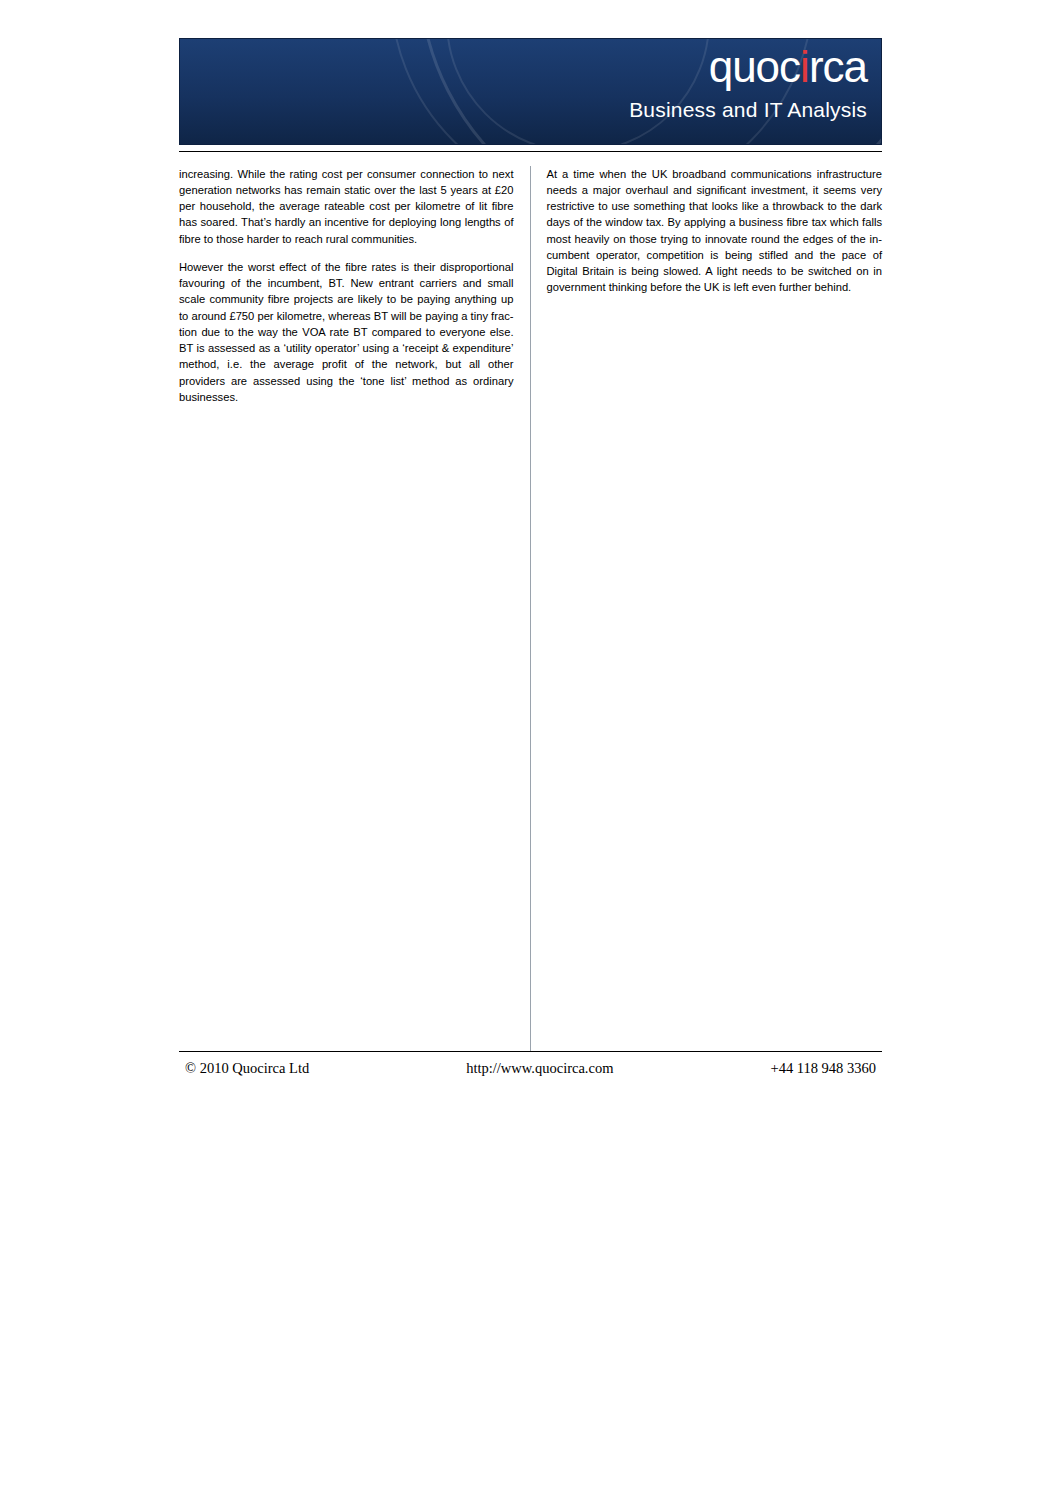quocirca
Business and IT Analysis
increasing. While the rating cost per consumer connection to next generation networks has remain static over the last 5 years at £20 per household, the average rateable cost per kilometre of lit fibre has soared. That’s hardly an incentive for deploying long lengths of fibre to those harder to reach rural communities.
However the worst effect of the fibre rates is their disproportional favouring of the incumbent, BT. New entrant carriers and small scale community fibre projects are likely to be paying anything up to around £750 per kilometre, whereas BT will be paying a tiny fraction due to the way the VOA rate BT compared to everyone else. BT is assessed as a ‘utility operator’ using a ‘receipt & expenditure’ method, i.e. the average profit of the network, but all other providers are assessed using the ‘tone list’ method as ordinary businesses.
At a time when the UK broadband communications infrastructure needs a major overhaul and significant investment, it seems very restrictive to use something that looks like a throwback to the dark days of the window tax. By applying a business fibre tax which falls most heavily on those trying to innovate round the edges of the incumbent operator, competition is being stifled and the pace of Digital Britain is being slowed. A light needs to be switched on in government thinking before the UK is left even further behind.
© 2010 Quocirca Ltd http://www.quocirca.com +44 118 948 3360